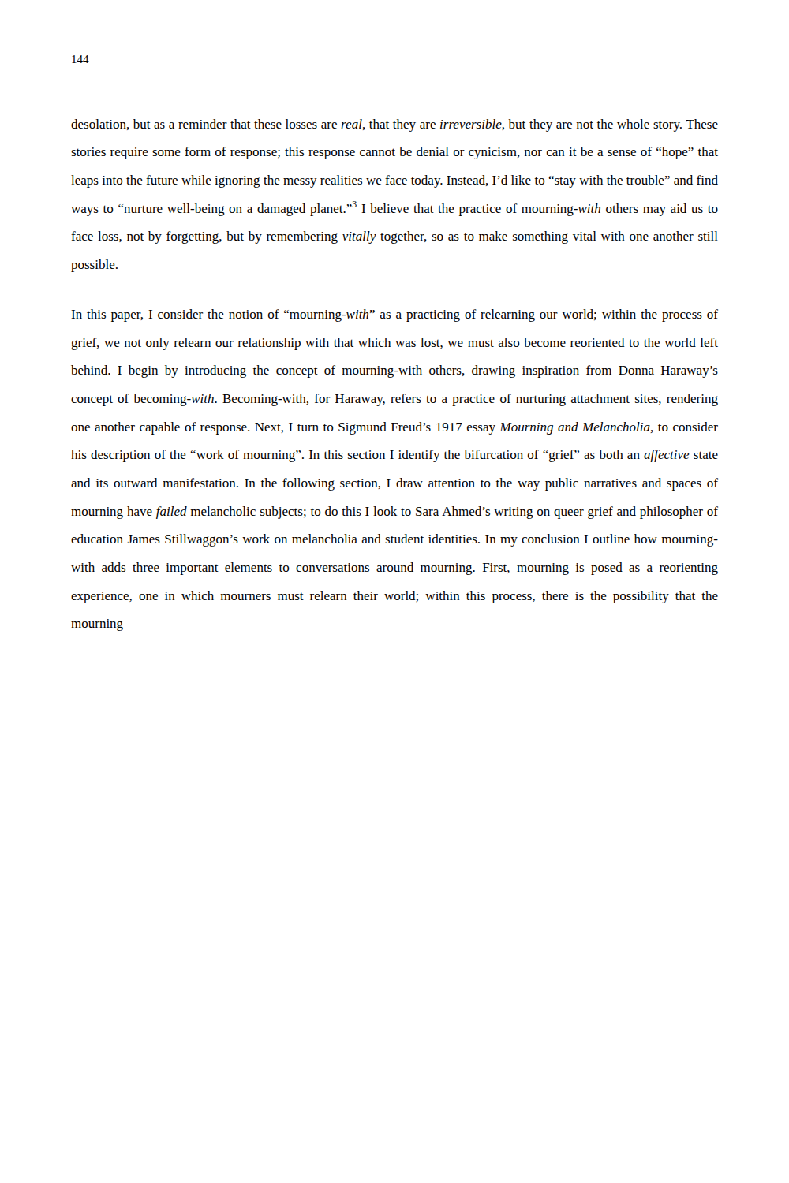144
desolation, but as a reminder that these losses are real, that they are irreversible, but they are not the whole story. These stories require some form of response; this response cannot be denial or cynicism, nor can it be a sense of “hope” that leaps into the future while ignoring the messy realities we face today. Instead, I’d like to “stay with the trouble” and find ways to “nurture well-being on a damaged planet.”3 I believe that the practice of mourning-with others may aid us to face loss, not by forgetting, but by remembering vitally together, so as to make something vital with one another still possible.
In this paper, I consider the notion of “mourning-with” as a practicing of relearning our world; within the process of grief, we not only relearn our relationship with that which was lost, we must also become reoriented to the world left behind. I begin by introducing the concept of mourning-with others, drawing inspiration from Donna Haraway’s concept of becoming-with. Becoming-with, for Haraway, refers to a practice of nurturing attachment sites, rendering one another capable of response. Next, I turn to Sigmund Freud’s 1917 essay Mourning and Melancholia, to consider his description of the “work of mourning”. In this section I identify the bifurcation of “grief” as both an affective state and its outward manifestation. In the following section, I draw attention to the way public narratives and spaces of mourning have failed melancholic subjects; to do this I look to Sara Ahmed’s writing on queer grief and philosopher of education James Stillwaggon’s work on melancholia and student identities. In my conclusion I outline how mourning-with adds three important elements to conversations around mourning. First, mourning is posed as a reorienting experience, one in which mourners must relearn their world; within this process, there is the possibility that the mourning